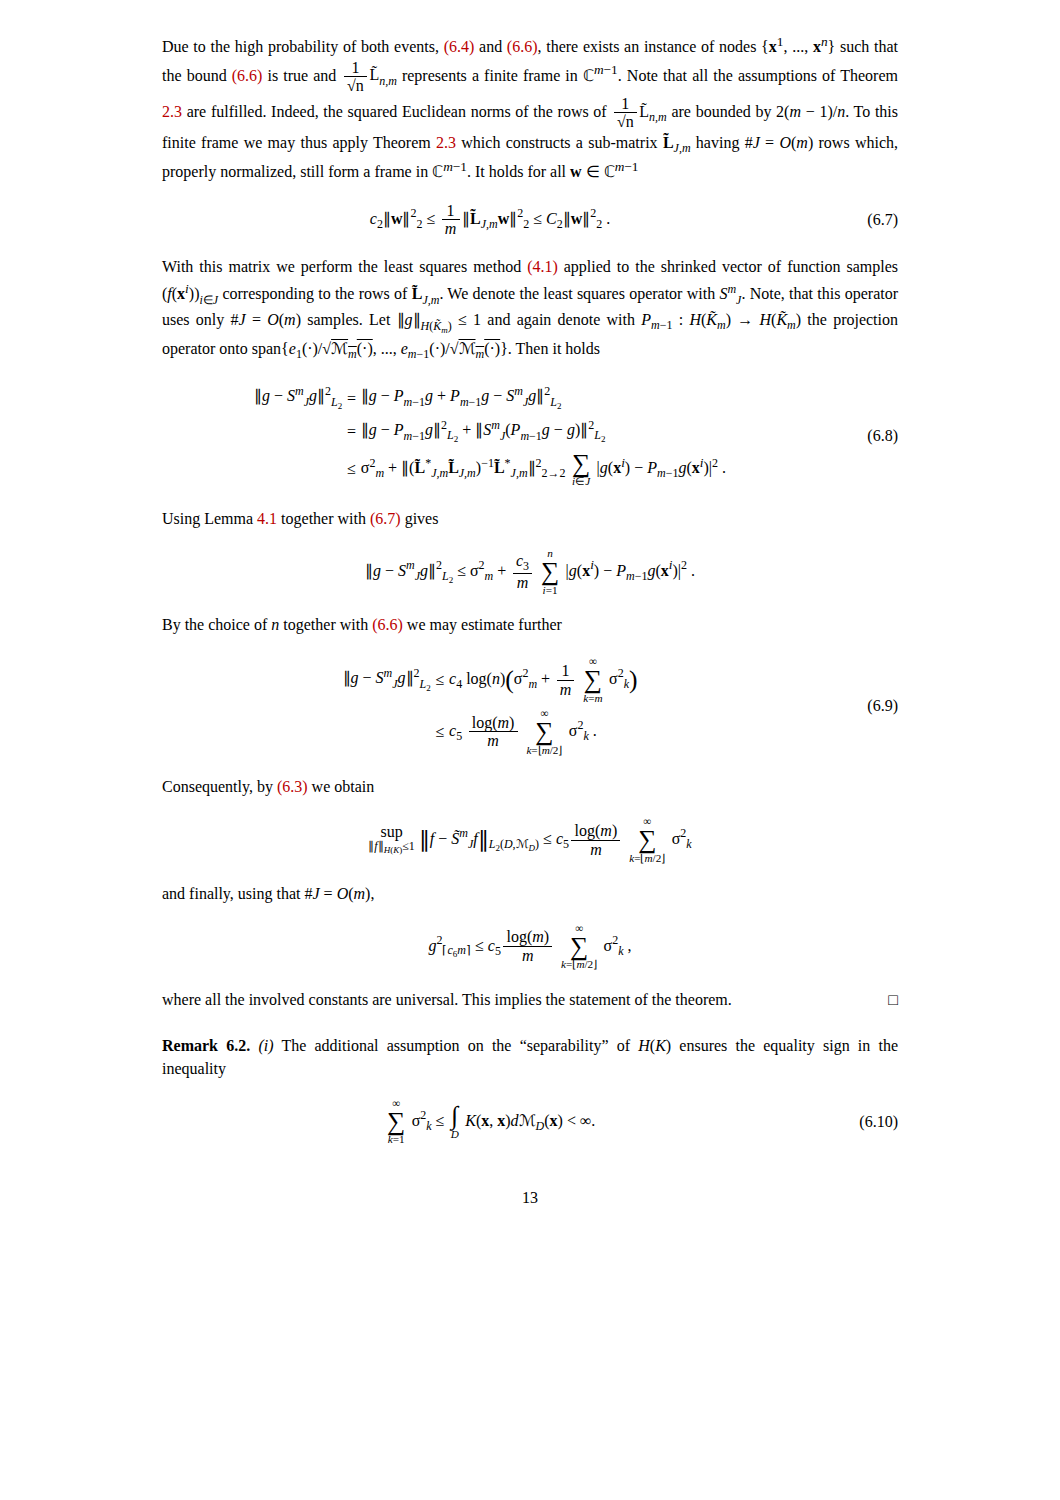Due to the high probability of both events, (6.4) and (6.6), there exists an instance of nodes {x1, ..., xn} such that the bound (6.6) is true and 1√n L̃n,m represents a finite frame in ℂm−1. Note that all the assumptions of Theorem 2.3 are fulfilled. Indeed, the squared Euclidean norms of the rows of 1√n L̃n,m are bounded by 2(m − 1)/n. To this finite frame we may thus apply Theorem 2.3 which constructs a sub-matrix L̃J,m having #J = O(m) rows which, properly normalized, still form a frame in ℂm−1. It holds for all w ∈ ℂm−1
c2∥w∥22 ≤ 1 m∥L̃J,mw∥22 ≤ C2∥w∥22 .
(6.7)
With this matrix we perform the least squares method (4.1) applied to the shrinked vector of function samples (f(xi))i∈J corresponding to the rows of L̃J,m. We denote the least squares operator with SmJ. Note, that this operator uses only #J = O(m) samples. Let ∥g∥H(K̃m) ≤ 1 and again denote with Pm−1 : H(K̃m) → H(K̃m) the projection operator onto span{e1(·)/√ℳm(·), ..., em−1(·)/√ℳm(·)}. Then it holds
| ∥ g − S m J g ∥ 2 L 2 | = | ∥ g − P m −1 g + P m −1 g − S m J g ∥ 2 L 2 |
| | = | ∥ g − P m −1 g ∥ 2 L 2 + ∥ S m J ( P m −1 g − g )∥ 2 L 2 |
| | ≤ | σ 2 m + ∥( L̃ * J,m L̃ J,m ) −1 L̃ * J,m ∥ 2 2→2 ∑ i ∈ J / g ( x i ) − P m −1 g ( x i )/ 2 . |
(6.8)
Using Lemma 4.1 together with (6.7) gives
∥g − SmJg∥2L2 ≤ σ2m + c3 m n∑i=1 |g(xi) − Pm−1g(xi)|2 .
By the choice of n together with (6.6) we may estimate further
| ∥ g − S m J g ∥ 2 L 2 | ≤ | c 4 log( n ) ( σ 2 m + 1 m ∞ ∑ k = m σ 2 k ) |
| | ≤ | c 5 log( m ) m ∞ ∑ k =⌊ m /2⌋ σ 2 k . |
(6.9)
Consequently, by (6.3) we obtain
sup ∥f∥H(K)≤1 ∥f − S̃mJf∥L2(D,ℳD) ≤ c5log(m) m ∞∑k=⌊m/2⌋ σ2k
and finally, using that #J = O(m),
g2⌈c6m⌉ ≤ c5log(m) m ∞∑k=⌊m/2⌋ σ2k ,
where all the involved constants are universal. This implies the statement of the theorem. □
Remark 6.2. (i) The additional assumption on the “separability” of H(K) ensures the equality sign in the inequality
∞∑k=1 σ2k ≤ ∫D K(x, x)d ℳD(x) < ∞.
(6.10)
13